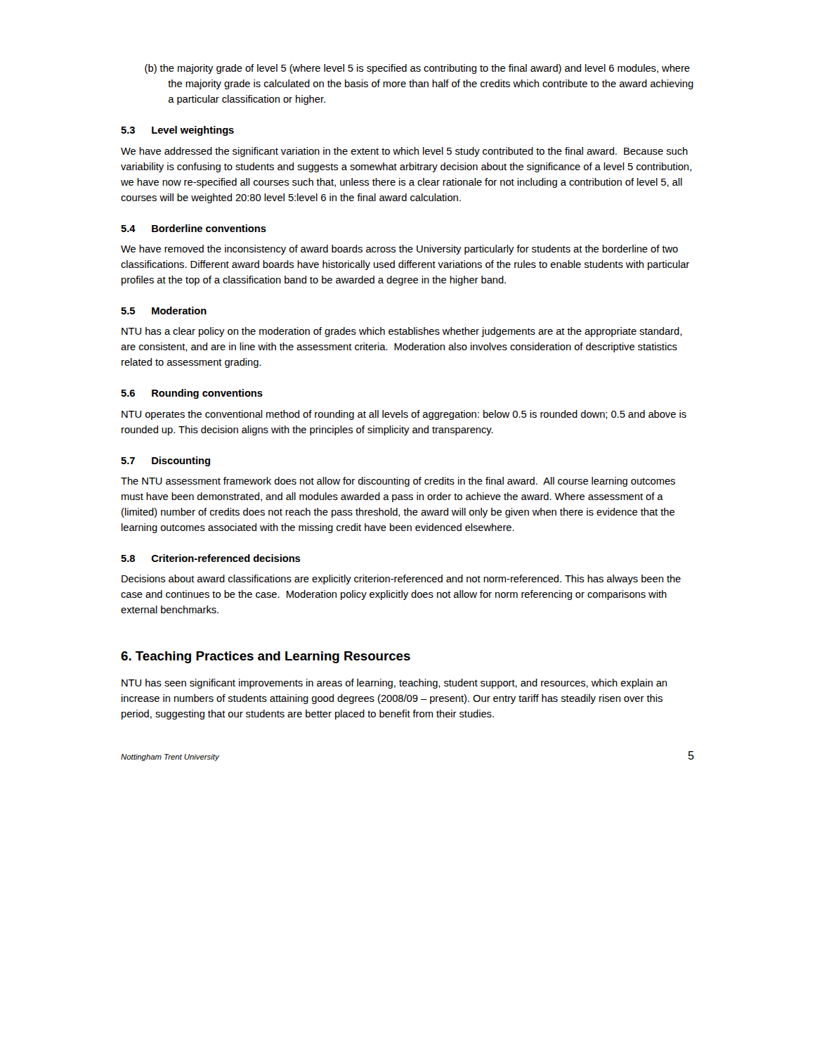(b) the majority grade of level 5 (where level 5 is specified as contributing to the final award) and level 6 modules, where the majority grade is calculated on the basis of more than half of the credits which contribute to the award achieving a particular classification or higher.
5.3 Level weightings
We have addressed the significant variation in the extent to which level 5 study contributed to the final award. Because such variability is confusing to students and suggests a somewhat arbitrary decision about the significance of a level 5 contribution, we have now re-specified all courses such that, unless there is a clear rationale for not including a contribution of level 5, all courses will be weighted 20:80 level 5:level 6 in the final award calculation.
5.4 Borderline conventions
We have removed the inconsistency of award boards across the University particularly for students at the borderline of two classifications. Different award boards have historically used different variations of the rules to enable students with particular profiles at the top of a classification band to be awarded a degree in the higher band.
5.5 Moderation
NTU has a clear policy on the moderation of grades which establishes whether judgements are at the appropriate standard, are consistent, and are in line with the assessment criteria. Moderation also involves consideration of descriptive statistics related to assessment grading.
5.6 Rounding conventions
NTU operates the conventional method of rounding at all levels of aggregation: below 0.5 is rounded down; 0.5 and above is rounded up. This decision aligns with the principles of simplicity and transparency.
5.7 Discounting
The NTU assessment framework does not allow for discounting of credits in the final award. All course learning outcomes must have been demonstrated, and all modules awarded a pass in order to achieve the award. Where assessment of a (limited) number of credits does not reach the pass threshold, the award will only be given when there is evidence that the learning outcomes associated with the missing credit have been evidenced elsewhere.
5.8 Criterion-referenced decisions
Decisions about award classifications are explicitly criterion-referenced and not norm-referenced. This has always been the case and continues to be the case. Moderation policy explicitly does not allow for norm referencing or comparisons with external benchmarks.
6. Teaching Practices and Learning Resources
NTU has seen significant improvements in areas of learning, teaching, student support, and resources, which explain an increase in numbers of students attaining good degrees (2008/09 – present). Our entry tariff has steadily risen over this period, suggesting that our students are better placed to benefit from their studies.
Nottingham Trent University 5